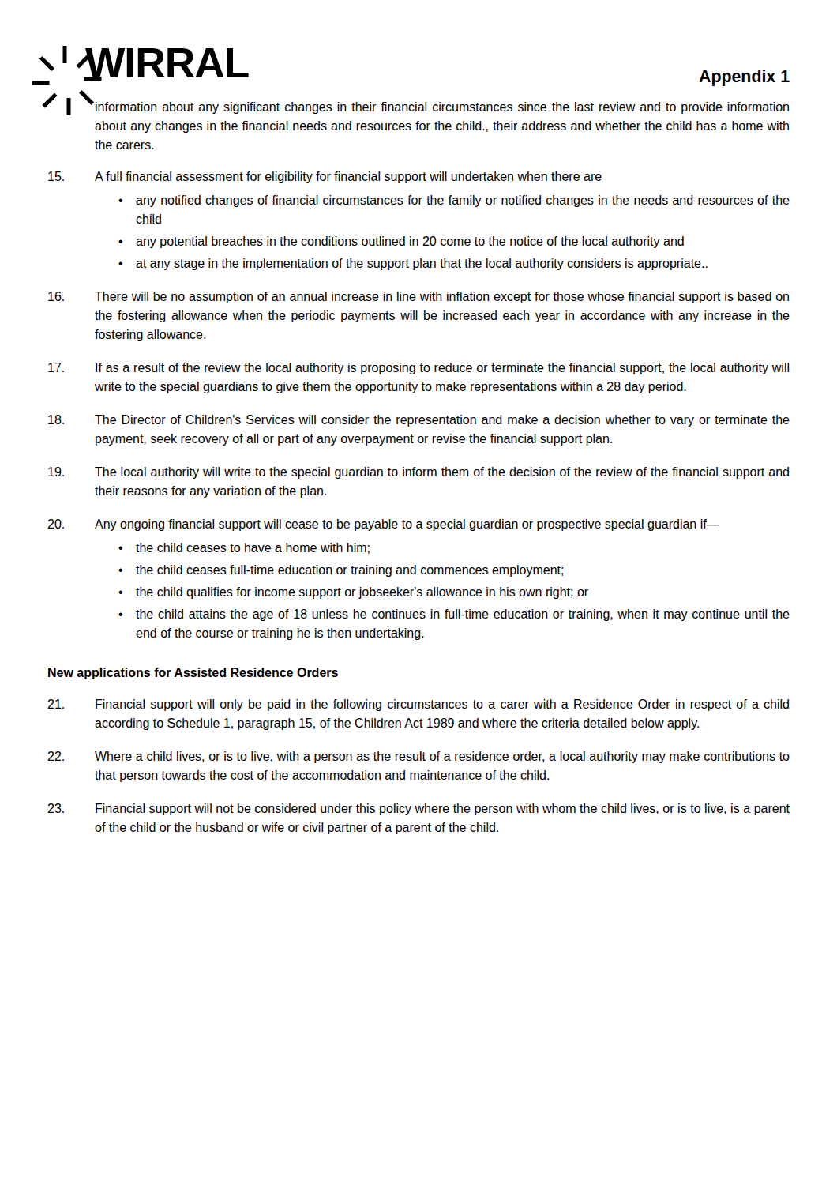WIRRAL Appendix 1
information about any significant changes in their financial circumstances since the last review and to provide information about any changes in the financial needs and resources for the child., their address and whether the child has a home with the carers.
15. A full financial assessment for eligibility for financial support will undertaken when there are
any notified changes of financial circumstances for the family or notified changes in the needs and resources of the child
any potential breaches in the conditions outlined in 20 come to the notice of the local authority and
at any stage in the implementation of the support plan that the local authority considers is appropriate..
16. There will be no assumption of an annual increase in line with inflation except for those whose financial support is based on the fostering allowance when the periodic payments will be increased each year in accordance with any increase in the fostering allowance.
17. If as a result of the review the local authority is proposing to reduce or terminate the financial support, the local authority will write to the special guardians to give them the opportunity to make representations within a 28 day period.
18. The Director of Children's Services will consider the representation and make a decision whether to vary or terminate the payment, seek recovery of all or part of any overpayment or revise the financial support plan.
19. The local authority will write to the special guardian to inform them of the decision of the review of the financial support and their reasons for any variation of the plan.
20. Any ongoing financial support will cease to be payable to a special guardian or prospective special guardian if—
the child ceases to have a home with him;
the child ceases full-time education or training and commences employment;
the child qualifies for income support or jobseeker's allowance in his own right; or
the child attains the age of 18 unless he continues in full-time education or training, when it may continue until the end of the course or training he is then undertaking.
New applications for Assisted Residence Orders
21. Financial support will only be paid in the following circumstances to a carer with a Residence Order in respect of a child according to Schedule 1, paragraph 15, of the Children Act 1989 and where the criteria detailed below apply.
22. Where a child lives, or is to live, with a person as the result of a residence order, a local authority may make contributions to that person towards the cost of the accommodation and maintenance of the child.
23. Financial support will not be considered under this policy where the person with whom the child lives, or is to live, is a parent of the child or the husband or wife or civil partner of a parent of the child.